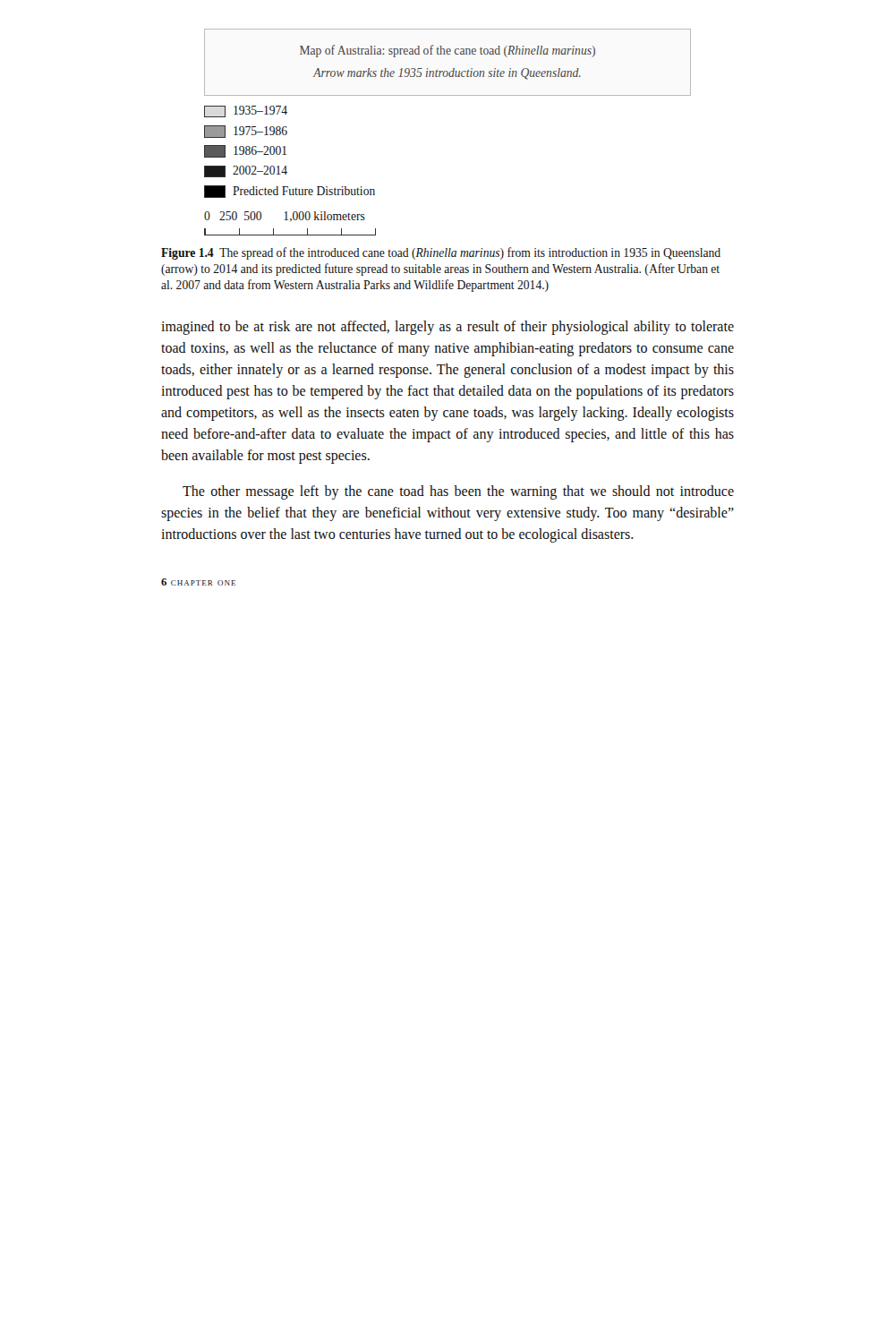Map of Australia: spread of the cane toad (Rhinella marinus) Arrow marks the 1935 introduction site in Queensland.
1935–1974
1975–1986
1986–2001
2002–2014
Predicted Future Distribution
0 250 500 1,000 kilometers
Figure 1.4 The spread of the introduced cane toad (Rhinella marinus) from its introduction in 1935 in Queensland (arrow) to 2014 and its predicted future spread to suitable areas in Southern and Western Australia. (After Urban et al. 2007 and data from Western Australia Parks and Wildlife Department 2014.)
imagined to be at risk are not affected, largely as a result of their physiological ability to tolerate toad toxins, as well as the reluctance of many native amphibian-eating predators to consume cane toads, either innately or as a learned response. The general conclusion of a modest impact by this introduced pest has to be tempered by the fact that detailed data on the populations of its predators and competitors, as well as the insects eaten by cane toads, was largely lacking. Ideally ecologists need before-and-after data to evaluate the impact of any introduced species, and little of this has been available for most pest species.
The other message left by the cane toad has been the warning that we should not introduce species in the belief that they are beneficial without very extensive study. Too many “desirable” introductions over the last two centuries have turned out to be ecological disasters.
6 chapter one